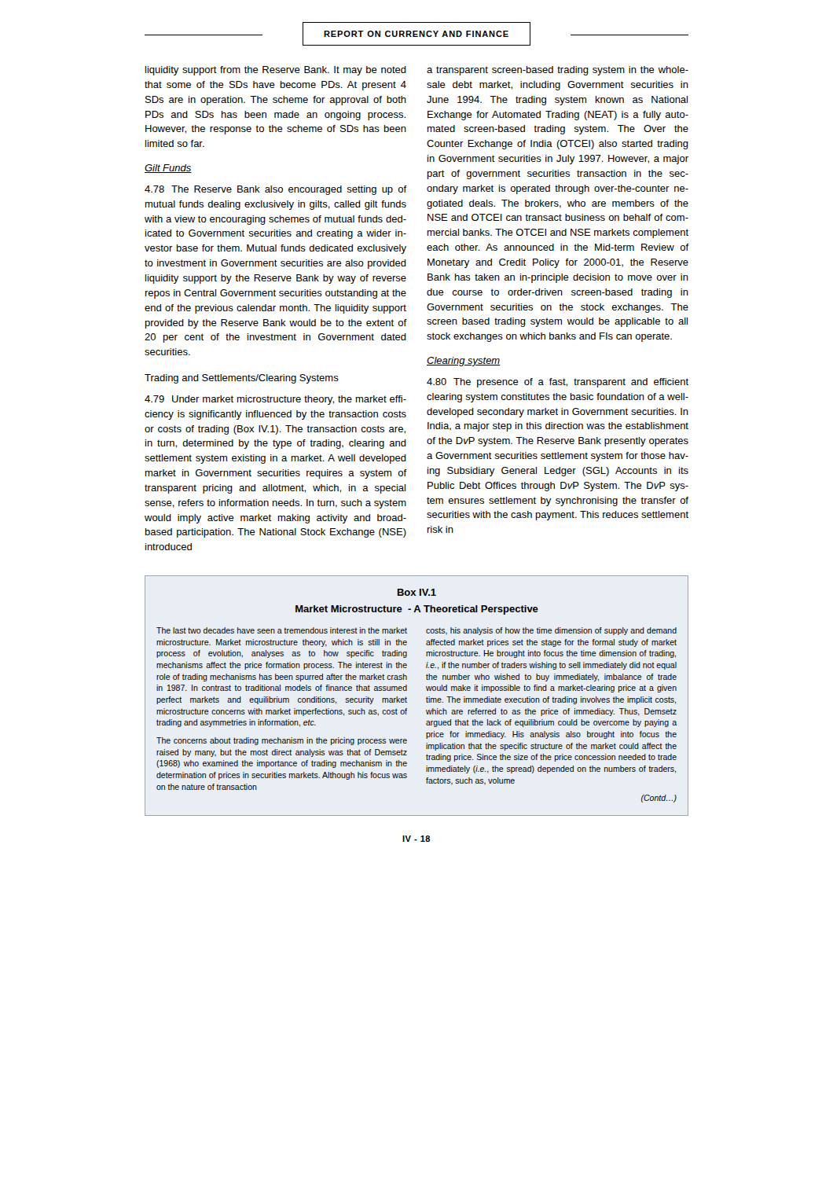REPORT ON CURRENCY AND FINANCE
liquidity support from the Reserve Bank. It may be noted that some of the SDs have become PDs. At present 4 SDs are in operation. The scheme for approval of both PDs and SDs has been made an ongoing process. However, the response to the scheme of SDs has been limited so far.
Gilt Funds
4.78 The Reserve Bank also encouraged setting up of mutual funds dealing exclusively in gilts, called gilt funds with a view to encouraging schemes of mutual funds dedicated to Government securities and creating a wider investor base for them. Mutual funds dedicated exclusively to investment in Government securities are also provided liquidity support by the Reserve Bank by way of reverse repos in Central Government securities outstanding at the end of the previous calendar month. The liquidity support provided by the Reserve Bank would be to the extent of 20 per cent of the investment in Government dated securities.
Trading and Settlements/Clearing Systems
4.79 Under market microstructure theory, the market efficiency is significantly influenced by the transaction costs or costs of trading (Box IV.1). The transaction costs are, in turn, determined by the type of trading, clearing and settlement system existing in a market. A well developed market in Government securities requires a system of transparent pricing and allotment, which, in a special sense, refers to information needs. In turn, such a system would imply active market making activity and broad-based participation. The National Stock Exchange (NSE) introduced
a transparent screen-based trading system in the wholesale debt market, including Government securities in June 1994. The trading system known as National Exchange for Automated Trading (NEAT) is a fully automated screen-based trading system. The Over the Counter Exchange of India (OTCEI) also started trading in Government securities in July 1997. However, a major part of government securities transaction in the secondary market is operated through over-the-counter negotiated deals. The brokers, who are members of the NSE and OTCEI can transact business on behalf of commercial banks. The OTCEI and NSE markets complement each other. As announced in the Mid-term Review of Monetary and Credit Policy for 2000-01, the Reserve Bank has taken an in-principle decision to move over in due course to order-driven screen-based trading in Government securities on the stock exchanges. The screen based trading system would be applicable to all stock exchanges on which banks and FIs can operate.
Clearing system
4.80 The presence of a fast, transparent and efficient clearing system constitutes the basic foundation of a well-developed secondary market in Government securities. In India, a major step in this direction was the establishment of the Dv P system. The Reserve Bank presently operates a Government securities settlement system for those having Subsidiary General Ledger (SGL) Accounts in its Public Debt Offices through Dv P System. The Dv P system ensures settlement by synchronising the transfer of securities with the cash payment. This reduces settlement risk in
Box IV.1
Market Microstructure - A Theoretical Perspective
The last two decades have seen a tremendous interest in the market microstructure. Market microstructure theory, which is still in the process of evolution, analyses as to how specific trading mechanisms affect the price formation process. The interest in the role of trading mechanisms has been spurred after the market crash in 1987. In contrast to traditional models of finance that assumed perfect markets and equilibrium conditions, security market microstructure concerns with market imperfections, such as, cost of trading and asymmetries in information, etc.
The concerns about trading mechanism in the pricing process were raised by many, but the most direct analysis was that of Demsetz (1968) who examined the importance of trading mechanism in the determination of prices in securities markets. Although his focus was on the nature of transaction
costs, his analysis of how the time dimension of supply and demand affected market prices set the stage for the formal study of market microstructure. He brought into focus the time dimension of trading, i.e., if the number of traders wishing to sell immediately did not equal the number who wished to buy immediately, imbalance of trade would make it impossible to find a market-clearing price at a given time. The immediate execution of trading involves the implicit costs, which are referred to as the price of immediacy. Thus, Demsetz argued that the lack of equilibrium could be overcome by paying a price for immediacy. His analysis also brought into focus the implication that the specific structure of the market could affect the trading price. Since the size of the price concession needed to trade immediately (i.e., the spread) depended on the numbers of traders, factors, such as, volume
(Contd…)
IV - 18